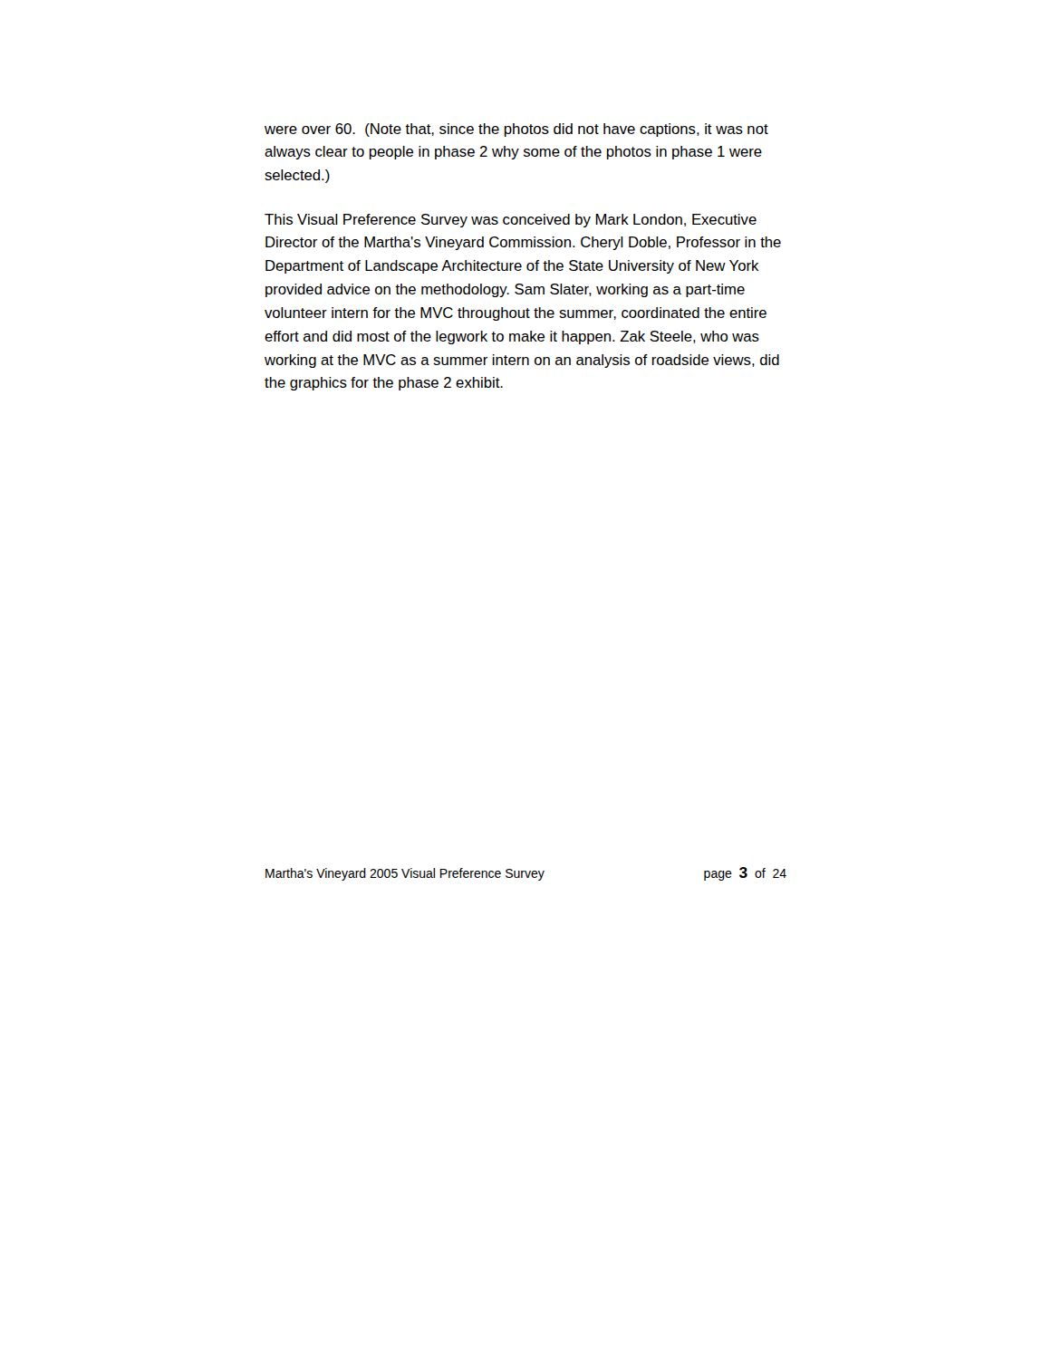were over 60. (Note that, since the photos did not have captions, it was not always clear to people in phase 2 why some of the photos in phase 1 were selected.)
This Visual Preference Survey was conceived by Mark London, Executive Director of the Martha's Vineyard Commission. Cheryl Doble, Professor in the Department of Landscape Architecture of the State University of New York provided advice on the methodology. Sam Slater, working as a part-time volunteer intern for the MVC throughout the summer, coordinated the entire effort and did most of the legwork to make it happen. Zak Steele, who was working at the MVC as a summer intern on an analysis of roadside views, did the graphics for the phase 2 exhibit.
Martha's Vineyard 2005 Visual Preference Survey page 3 of 24